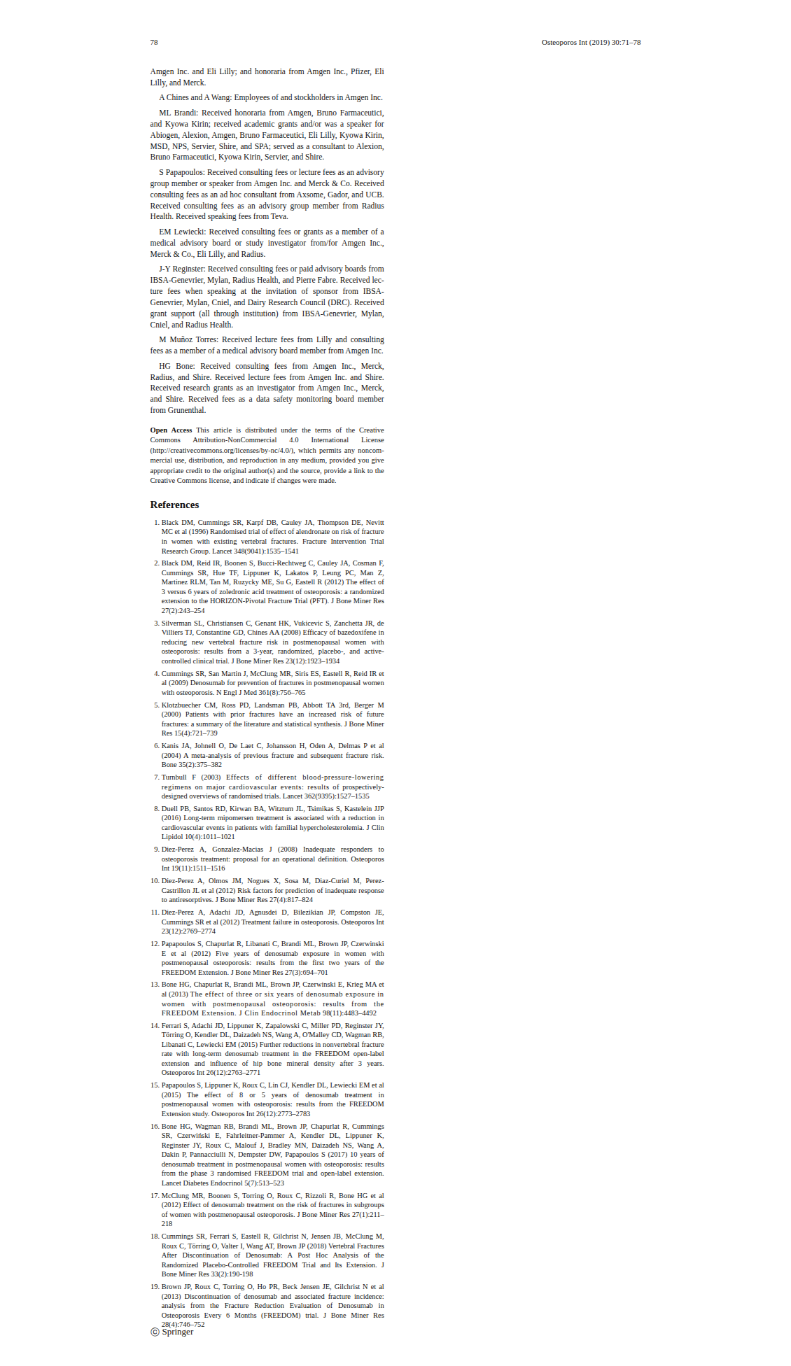78 Osteoporos Int (2019) 30:71–78
Amgen Inc. and Eli Lilly; and honoraria from Amgen Inc., Pfizer, Eli Lilly, and Merck.
A Chines and A Wang: Employees of and stockholders in Amgen Inc.
ML Brandi: Received honoraria from Amgen, Bruno Farmaceutici, and Kyowa Kirin; received academic grants and/or was a speaker for Abiogen, Alexion, Amgen, Bruno Farmaceutici, Eli Lilly, Kyowa Kirin, MSD, NPS, Servier, Shire, and SPA; served as a consultant to Alexion, Bruno Farmaceutici, Kyowa Kirin, Servier, and Shire.
S Papapoulos: Received consulting fees or lecture fees as an advisory group member or speaker from Amgen Inc. and Merck & Co. Received consulting fees as an ad hoc consultant from Axsome, Gador, and UCB. Received consulting fees as an advisory group member from Radius Health. Received speaking fees from Teva.
EM Lewiecki: Received consulting fees or grants as a member of a medical advisory board or study investigator from/for Amgen Inc., Merck & Co., Eli Lilly, and Radius.
J-Y Reginster: Received consulting fees or paid advisory boards from IBSA-Genevrier, Mylan, Radius Health, and Pierre Fabre. Received lecture fees when speaking at the invitation of sponsor from IBSA-Genevrier, Mylan, Cniel, and Dairy Research Council (DRC). Received grant support (all through institution) from IBSA-Genevrier, Mylan, Cniel, and Radius Health.
M Muñoz Torres: Received lecture fees from Lilly and consulting fees as a member of a medical advisory board member from Amgen Inc.
HG Bone: Received consulting fees from Amgen Inc., Merck, Radius, and Shire. Received lecture fees from Amgen Inc. and Shire. Received research grants as an investigator from Amgen Inc., Merck, and Shire. Received fees as a data safety monitoring board member from Grunenthal.
Open Access This article is distributed under the terms of the Creative Commons Attribution-NonCommercial 4.0 International License (http://creativecommons.org/licenses/by-nc/4.0/), which permits any noncommercial use, distribution, and reproduction in any medium, provided you give appropriate credit to the original author(s) and the source, provide a link to the Creative Commons license, and indicate if changes were made.
References
Black DM, Cummings SR, Karpf DB, Cauley JA, Thompson DE, Nevitt MC et al (1996) Randomised trial of effect of alendronate on risk of fracture in women with existing vertebral fractures. Fracture Intervention Trial Research Group. Lancet 348(9041):1535–1541
Black DM, Reid IR, Boonen S, Bucci-Rechtweg C, Cauley JA, Cosman F, Cummings SR, Hue TF, Lippuner K, Lakatos P, Leung PC, Man Z, Martinez RLM, Tan M, Ruzycky ME, Su G, Eastell R (2012) The effect of 3 versus 6 years of zoledronic acid treatment of osteoporosis: a randomized extension to the HORIZON-Pivotal Fracture Trial (PFT). J Bone Miner Res 27(2):243–254
Silverman SL, Christiansen C, Genant HK, Vukicevic S, Zanchetta JR, de Villiers TJ, Constantine GD, Chines AA (2008) Efficacy of bazedoxifene in reducing new vertebral fracture risk in postmenopausal women with osteoporosis: results from a 3-year, randomized, placebo-, and active-controlled clinical trial. J Bone Miner Res 23(12):1923–1934
Cummings SR, San Martin J, McClung MR, Siris ES, Eastell R, Reid IR et al (2009) Denosumab for prevention of fractures in postmenopausal women with osteoporosis. N Engl J Med 361(8):756–765
Klotzbuecher CM, Ross PD, Landsman PB, Abbott TA 3rd, Berger M (2000) Patients with prior fractures have an increased risk of future fractures: a summary of the literature and statistical synthesis. J Bone Miner Res 15(4):721–739
Kanis JA, Johnell O, De Laet C, Johansson H, Oden A, Delmas P et al (2004) A meta-analysis of previous fracture and subsequent fracture risk. Bone 35(2):375–382
Turnbull F (2003) Effects of different blood-pressure-lowering regimens on major cardiovascular events: results of prospectively-designed overviews of randomised trials. Lancet 362(9395):1527–1535
Duell PB, Santos RD, Kirwan BA, Witztum JL, Tsimikas S, Kastelein JJP (2016) Long-term mipomersen treatment is associated with a reduction in cardiovascular events in patients with familial hypercholesterolemia. J Clin Lipidol 10(4):1011–1021
Diez-Perez A, Gonzalez-Macias J (2008) Inadequate responders to osteoporosis treatment: proposal for an operational definition. Osteoporos Int 19(11):1511–1516
Diez-Perez A, Olmos JM, Nogues X, Sosa M, Diaz-Curiel M, Perez-Castrillon JL et al (2012) Risk factors for prediction of inadequate response to antiresorptives. J Bone Miner Res 27(4):817–824
Diez-Perez A, Adachi JD, Agnusdei D, Bilezikian JP, Compston JE, Cummings SR et al (2012) Treatment failure in osteoporosis. Osteoporos Int 23(12):2769–2774
Papapoulos S, Chapurlat R, Libanati C, Brandi ML, Brown JP, Czerwinski E et al (2012) Five years of denosumab exposure in women with postmenopausal osteoporosis: results from the first two years of the FREEDOM Extension. J Bone Miner Res 27(3):694–701
Bone HG, Chapurlat R, Brandi ML, Brown JP, Czerwinski E, Krieg MA et al (2013) The effect of three or six years of denosumab exposure in women with postmenopausal osteoporosis: results from the FREEDOM Extension. J Clin Endocrinol Metab 98(11):4483–4492
Ferrari S, Adachi JD, Lippuner K, Zapalowski C, Miller PD, Reginster JY, Törring O, Kendler DL, Daizadeh NS, Wang A, O'Malley CD, Wagman RB, Libanati C, Lewiecki EM (2015) Further reductions in nonvertebral fracture rate with long-term denosumab treatment in the FREEDOM open-label extension and influence of hip bone mineral density after 3 years. Osteoporos Int 26(12):2763–2771
Papapoulos S, Lippuner K, Roux C, Lin CJ, Kendler DL, Lewiecki EM et al (2015) The effect of 8 or 5 years of denosumab treatment in postmenopausal women with osteoporosis: results from the FREEDOM Extension study. Osteoporos Int 26(12):2773–2783
Bone HG, Wagman RB, Brandi ML, Brown JP, Chapurlat R, Cummings SR, Czerwiński E, Fahrleitner-Pammer A, Kendler DL, Lippuner K, Reginster JY, Roux C, Malouf J, Bradley MN, Daizadeh NS, Wang A, Dakin P, Pannacciulli N, Dempster DW, Papapoulos S (2017) 10 years of denosumab treatment in postmenopausal women with osteoporosis: results from the phase 3 randomised FREEDOM trial and open-label extension. Lancet Diabetes Endocrinol 5(7):513–523
McClung MR, Boonen S, Torring O, Roux C, Rizzoli R, Bone HG et al (2012) Effect of denosumab treatment on the risk of fractures in subgroups of women with postmenopausal osteoporosis. J Bone Miner Res 27(1):211–218
Cummings SR, Ferrari S, Eastell R, Gilchrist N, Jensen JB, McClung M, Roux C, Törring O, Valter I, Wang AT, Brown JP (2018) Vertebral Fractures After Discontinuation of Denosumab: A Post Hoc Analysis of the Randomized Placebo-Controlled FREEDOM Trial and Its Extension. J Bone Miner Res 33(2):190-198
Brown JP, Roux C, Torring O, Ho PR, Beck Jensen JE, Gilchrist N et al (2013) Discontinuation of denosumab and associated fracture incidence: analysis from the Fracture Reduction Evaluation of Denosumab in Osteoporosis Every 6 Months (FREEDOM) trial. J Bone Miner Res 28(4):746–752
ⓒ Springer